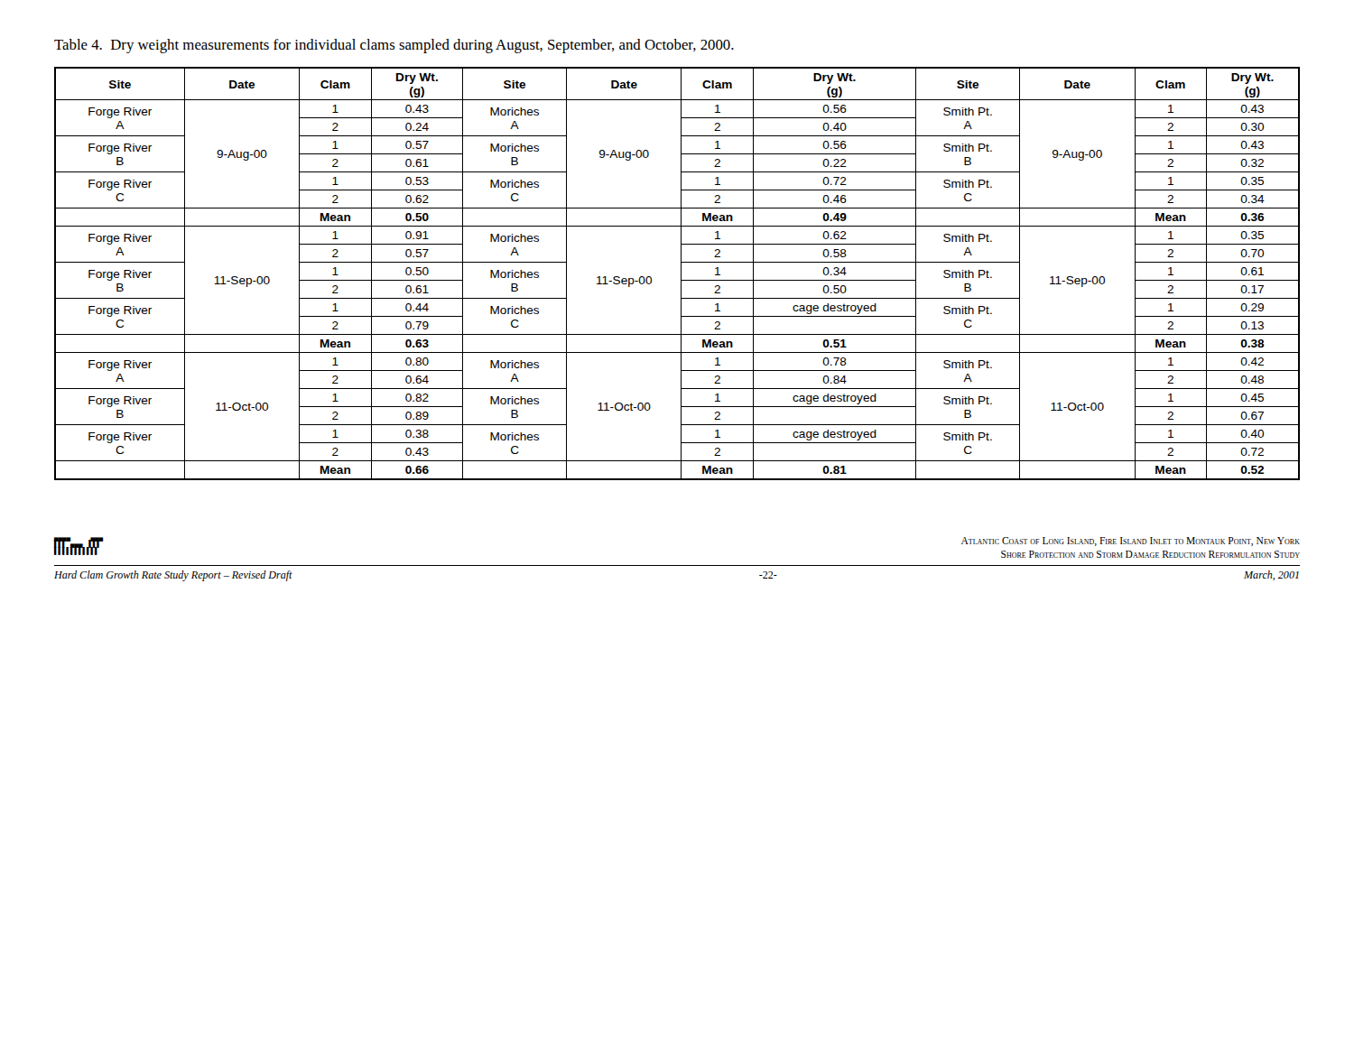Table 4. Dry weight measurements for individual clams sampled during August, September, and October, 2000.
| Site | Date | Clam | Dry Wt. (g) | Site | Date | Clam | Dry Wt. (g) | Site | Date | Clam | Dry Wt. (g) |
| --- | --- | --- | --- | --- | --- | --- | --- | --- | --- | --- | --- |
| Forge River A | 9-Aug-00 | 1 | 0.43 | Moriches A | 9-Aug-00 | 1 | 0.56 | Smith Pt. A | 9-Aug-00 | 1 | 0.43 |
| 2 | 0.24 | 2 | 0.40 | 2 | 0.30 |
| Forge River B | 1 | 0.57 | Moriches B | 1 | 0.56 | Smith Pt. B | 1 | 0.43 |
| 2 | 0.61 | 2 | 0.22 | 2 | 0.32 |
| Forge River C | 1 | 0.53 | Moriches C | 1 | 0.72 | Smith Pt. C | 1 | 0.35 |
| 2 | 0.62 | 2 | 0.46 | 2 | 0.34 |
| | | Mean | 0.50 | | | Mean | 0.49 | | | Mean | 0.36 |
| Forge River A | 11-Sep-00 | 1 | 0.91 | Moriches A | 11-Sep-00 | 1 | 0.62 | Smith Pt. A | 11-Sep-00 | 1 | 0.35 |
| 2 | 0.57 | 2 | 0.58 | 2 | 0.70 |
| Forge River B | 1 | 0.50 | Moriches B | 1 | 0.34 | Smith Pt. B | 1 | 0.61 |
| 2 | 0.61 | 2 | 0.50 | 2 | 0.17 |
| Forge River C | 1 | 0.44 | Moriches C | 1 | cage destroyed | Smith Pt. C | 1 | 0.29 |
| 2 | 0.79 | 2 | | 2 | 0.13 |
| | | Mean | 0.63 | | | Mean | 0.51 | | | Mean | 0.38 |
| Forge River A | 11-Oct-00 | 1 | 0.80 | Moriches A | 11-Oct-00 | 1 | 0.78 | Smith Pt. A | 11-Oct-00 | 1 | 0.42 |
| 2 | 0.64 | 2 | 0.84 | 2 | 0.48 |
| Forge River B | 1 | 0.82 | Moriches B | 1 | cage destroyed | Smith Pt. B | 1 | 0.45 |
| 2 | 0.89 | 2 | | 2 | 0.67 |
| Forge River C | 1 | 0.38 | Moriches C | 1 | cage destroyed | Smith Pt. C | 1 | 0.40 |
| 2 | 0.43 | 2 | | 2 | 0.72 |
| | | Mean | 0.66 | | | Mean | 0.81 | | | Mean | 0.52 |
▄▄▄▄ ▄▄▄
▌▌▌ ▄▄▄ ▐▐▐
▌▌▌▌▌▌▌▌▌▌▌
Atlantic Coast of Long Island, Fire Island Inlet to Montauk Point, New York
Shore Protection and Storm Damage Reduction Reformulation Study
Hard Clam Growth Rate Study Report – Revised Draft -22- March, 2001